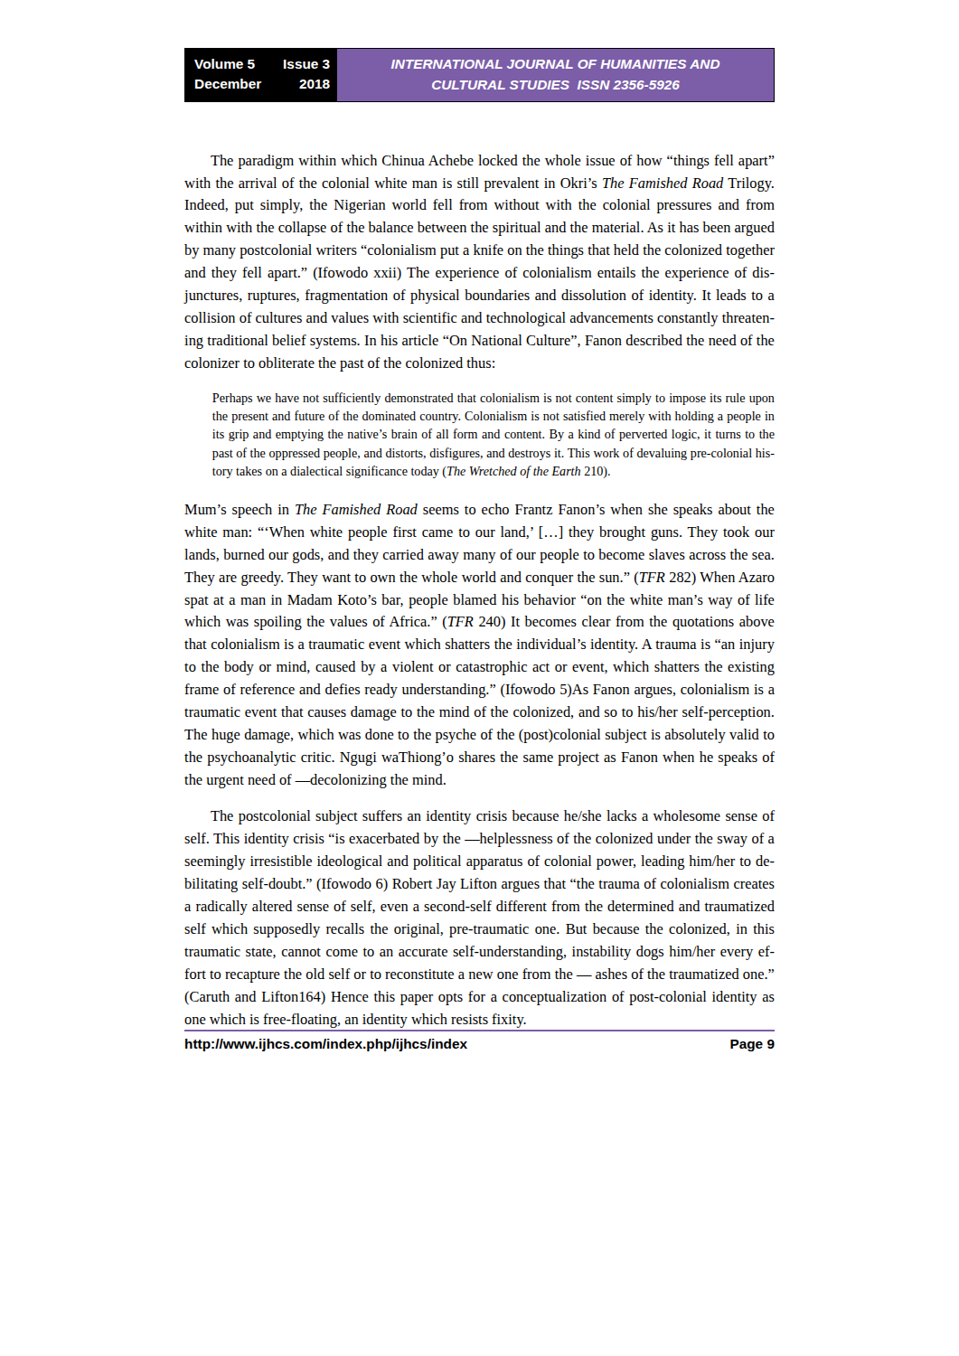| Volume 5 | Issue 3 |
| December | 2018 |
INTERNATIONAL JOURNAL OF HUMANITIES AND
CULTURAL STUDIES ISSN 2356-5926
The paradigm within which Chinua Achebe locked the whole issue of how “things fell apart” with the arrival of the colonial white man is still prevalent in Okri’s The Famished Road Trilogy. Indeed, put simply, the Nigerian world fell from without with the colonial pressures and from within with the collapse of the balance between the spiritual and the material. As it has been argued by many postcolonial writers “colonialism put a knife on the things that held the colonized together and they fell apart.” (Ifowodo xxii) The experience of colonialism entails the experience of disjunctures, ruptures, fragmentation of physical boundaries and dissolution of identity. It leads to a collision of cultures and values with scientific and technological advancements constantly threatening traditional belief systems. In his article “On National Culture”, Fanon described the need of the colonizer to obliterate the past of the colonized thus:
Perhaps we have not sufficiently demonstrated that colonialism is not content simply to impose its rule upon the present and future of the dominated country. Colonialism is not satisfied merely with holding a people in its grip and emptying the native’s brain of all form and content. By a kind of perverted logic, it turns to the past of the oppressed people, and distorts, disfigures, and destroys it. This work of devaluing pre-colonial history takes on a dialectical significance today (The Wretched of the Earth 210).
Mum’s speech in The Famished Road seems to echo Frantz Fanon’s when she speaks about the white man: “‘When white people first came to our land,’ […] they brought guns. They took our lands, burned our gods, and they carried away many of our people to become slaves across the sea. They are greedy. They want to own the whole world and conquer the sun.” (TFR 282) When Azaro spat at a man in Madam Koto’s bar, people blamed his behavior “on the white man’s way of life which was spoiling the values of Africa.” (TFR 240) It becomes clear from the quotations above that colonialism is a traumatic event which shatters the individual’s identity. A trauma is “an injury to the body or mind, caused by a violent or catastrophic act or event, which shatters the existing frame of reference and defies ready understanding.” (Ifowodo 5)As Fanon argues, colonialism is a traumatic event that causes damage to the mind of the colonized, and so to his/her self-perception. The huge damage, which was done to the psyche of the (post)colonial subject is absolutely valid to the psychoanalytic critic. Ngugi waThiong’o shares the same project as Fanon when he speaks of the urgent need of ―decolonizing the mind.
The postcolonial subject suffers an identity crisis because he/she lacks a wholesome sense of self. This identity crisis “is exacerbated by the ―helplessness of the colonized under the sway of a seemingly irresistible ideological and political apparatus of colonial power, leading him/her to debilitating self-doubt.” (Ifowodo 6) Robert Jay Lifton argues that “the trauma of colonialism creates a radically altered sense of self, even a second-self different from the determined and traumatized self which supposedly recalls the original, pre-traumatic one. But because the colonized, in this traumatic state, cannot come to an accurate self-understanding, instability dogs him/her every effort to recapture the old self or to reconstitute a new one from the ― ashes of the traumatized one.” (Caruth and Lifton164) Hence this paper opts for a conceptualization of post-colonial identity as one which is free-floating, an identity which resists fixity.
http://www.ijhcs.com/index.php/ijhcs/index Page 9